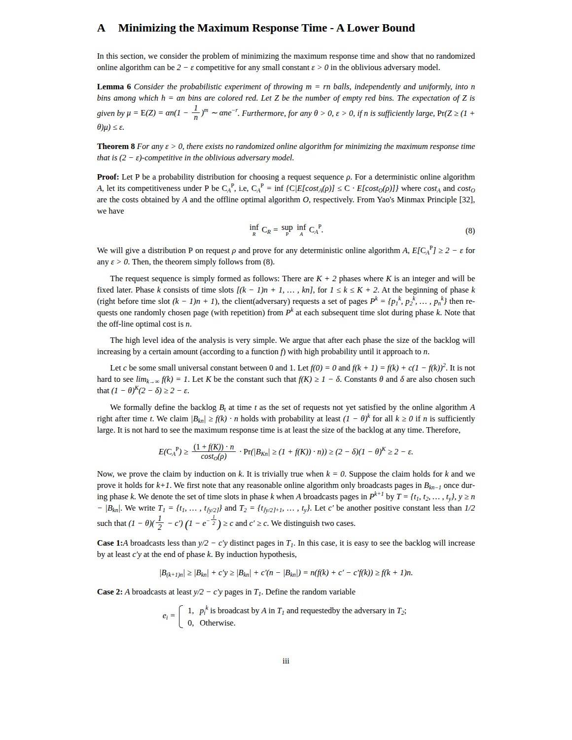AMinimizing the Maximum Response Time - A Lower Bound
In this section, we consider the problem of minimizing the maximum response time and show that no randomized online algorithm can be 2 − ε competitive for any small constant ε > 0 in the oblivious adversary model.
Lemma 6 Consider the probabilistic experiment of throwing m = rn balls, independently and uniformly, into n bins among which h = αn bins are colored red. Let Z be the number of empty red bins. The expectation of Z is given by μ = E(Z) = αn(1 − 1 n)m ∼ αne−r. Furthermore, for any θ > 0, ε > 0, if n is sufficiently large, Pr(Z ≥ (1 + θ)μ) ≤ ε.
Theorem 8 For any ε > 0, there exists no randomized online algorithm for minimizing the maximum response time that is (2 − ε)-competitive in the oblivious adversary model.
Proof: Let P be a probability distribution for choosing a request sequence ρ. For a deterministic online algorithm A, let its competitiveness under P be CAP, i.e, CAP = inf {C|E[costA(ρ)] ≤ C · E[costO(ρ)]} where costA and costO are the costs obtained by A and the offline optimal algorithm O, respectively. From Yao's Minmax Principle [32], we have
inf R CR = sup P inf A CAP. (8)
We will give a distribution P on request ρ and prove for any deterministic online algorithm A, E[CAP] ≥ 2 − ε for any ε > 0. Then, the theorem simply follows from (8).
The request sequence is simply formed as follows: There are K + 2 phases where K is an integer and will be fixed later. Phase k consists of time slots [(k − 1)n + 1, … , kn], for 1 ≤ k ≤ K + 2. At the beginning of phase k (right before time slot (k − 1)n + 1), the client(adversary) requests a set of pages Pk = {p1k, p2k, … , pnk} then requests one randomly chosen page (with repetition) from Pk at each subsequent time slot during phase k. Note that the off-line optimal cost is n.
The high level idea of the analysis is very simple. We argue that after each phase the size of the backlog will increasing by a certain amount (according to a function f) with high probability until it approach to n.
Let c be some small universal constant between 0 and 1. Let f(0) = 0 and f(k + 1) = f(k) + c(1 − f(k))2. It is not hard to see limk→∞ f(k) = 1. Let K be the constant such that f(K) ≥ 1 − δ. Constants θ and δ are also chosen such that (1 − θ)K(2 − δ) ≥ 2 − ε.
We formally define the backlog Bt at time t as the set of requests not yet satisfied by the online algorithm A right after time t. We claim |Bkn| ≥ f(k) · n holds with probability at least (1 − θ)k for all k ≥ 0 if n is sufficiently large. It is not hard to see the maximum response time is at least the size of the backlog at any time. Therefore,
E(CAP) ≥ (1 + f(K)) · n costO(ρ) · Pr(|BKn| ≥ (1 + f(K)) · n)) ≥ (2 − δ)(1 − θ)K ≥ 2 − ε.
Now, we prove the claim by induction on k. It is trivially true when k = 0. Suppose the claim holds for k and we prove it holds for k+1. We first note that any reasonable online algorithm only broadcasts pages in Bkn−1 once during phase k. We denote the set of time slots in phase k when A broadcasts pages in Pk+1 by T = {t1, t2, … , ty}, y ≥ n − |Bkn|. We write T1 = {t1, … , t⌈y/2⌉} and T2 = {t⌈y/2⌉+1, … , ty}. Let c′ be another positive constant less than 1/2 such that (1 − θ)(12 − c′) (1 − e−12) ≥ c and c′ ≥ c. We distinguish two cases.
Case 1: A broadcasts less than y/2 − c′y distinct pages in T1. In this case, it is easy to see the backlog will increase by at least c′y at the end of phase k. By induction hypothesis,
|B(k+1)n| ≥ |Bkn| + c′y ≥ |Bkn| + c′(n − |Bkn|) = n(f(k) + c′ − c′f(k)) ≥ f(k + 1)n.
Case 2: A broadcasts at least y/2 − c′y pages in T1. Define the random variable
ei =
| 1, | p i k is broadcast by A in T 1 and requestedby the adversary in T 2 ; |
| 0, | Otherwise. |
iii